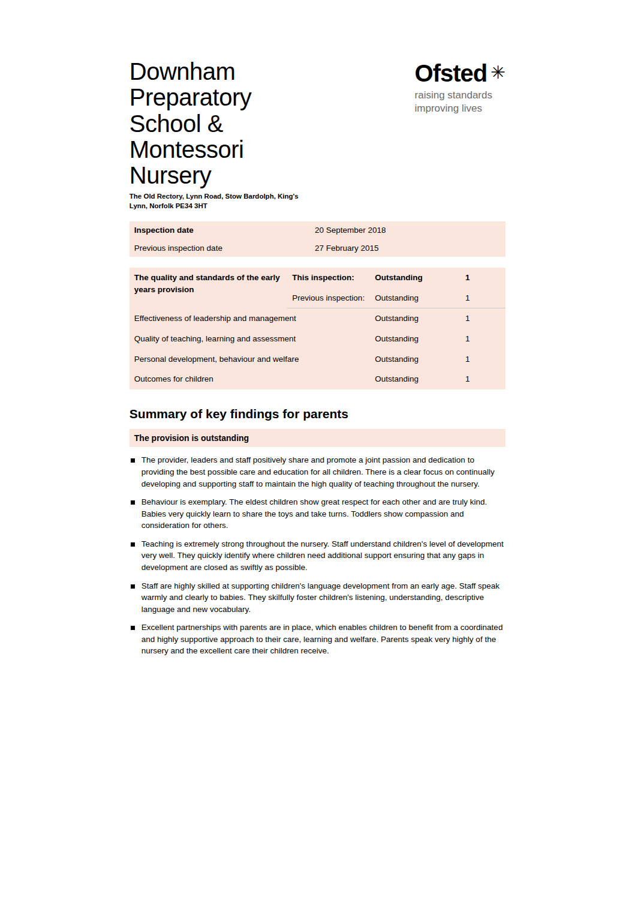Downham Preparatory School & Montessori Nursery
The Old Rectory, Lynn Road, Stow Bardolph, King's Lynn, Norfolk PE34 3HT
Ofsted ✳
raising standards
improving lives
| Inspection date | 20 September 2018 |
| Previous inspection date | 27 February 2015 |
| The quality and standards of the early years provision | This inspection: | Outstanding | 1 |
| Previous inspection: | Outstanding | 1 |
| Effectiveness of leadership and management | Outstanding | 1 |
| Quality of teaching, learning and assessment | Outstanding | 1 |
| Personal development, behaviour and welfare | Outstanding | 1 |
| Outcomes for children | Outstanding | 1 |
Summary of key findings for parents
The provision is outstanding
The provider, leaders and staff positively share and promote a joint passion and dedication to providing the best possible care and education for all children. There is a clear focus on continually developing and supporting staff to maintain the high quality of teaching throughout the nursery.
Behaviour is exemplary. The eldest children show great respect for each other and are truly kind. Babies very quickly learn to share the toys and take turns. Toddlers show compassion and consideration for others.
Teaching is extremely strong throughout the nursery. Staff understand children's level of development very well. They quickly identify where children need additional support ensuring that any gaps in development are closed as swiftly as possible.
Staff are highly skilled at supporting children's language development from an early age. Staff speak warmly and clearly to babies. They skilfully foster children's listening, understanding, descriptive language and new vocabulary.
Excellent partnerships with parents are in place, which enables children to benefit from a coordinated and highly supportive approach to their care, learning and welfare. Parents speak very highly of the nursery and the excellent care their children receive.